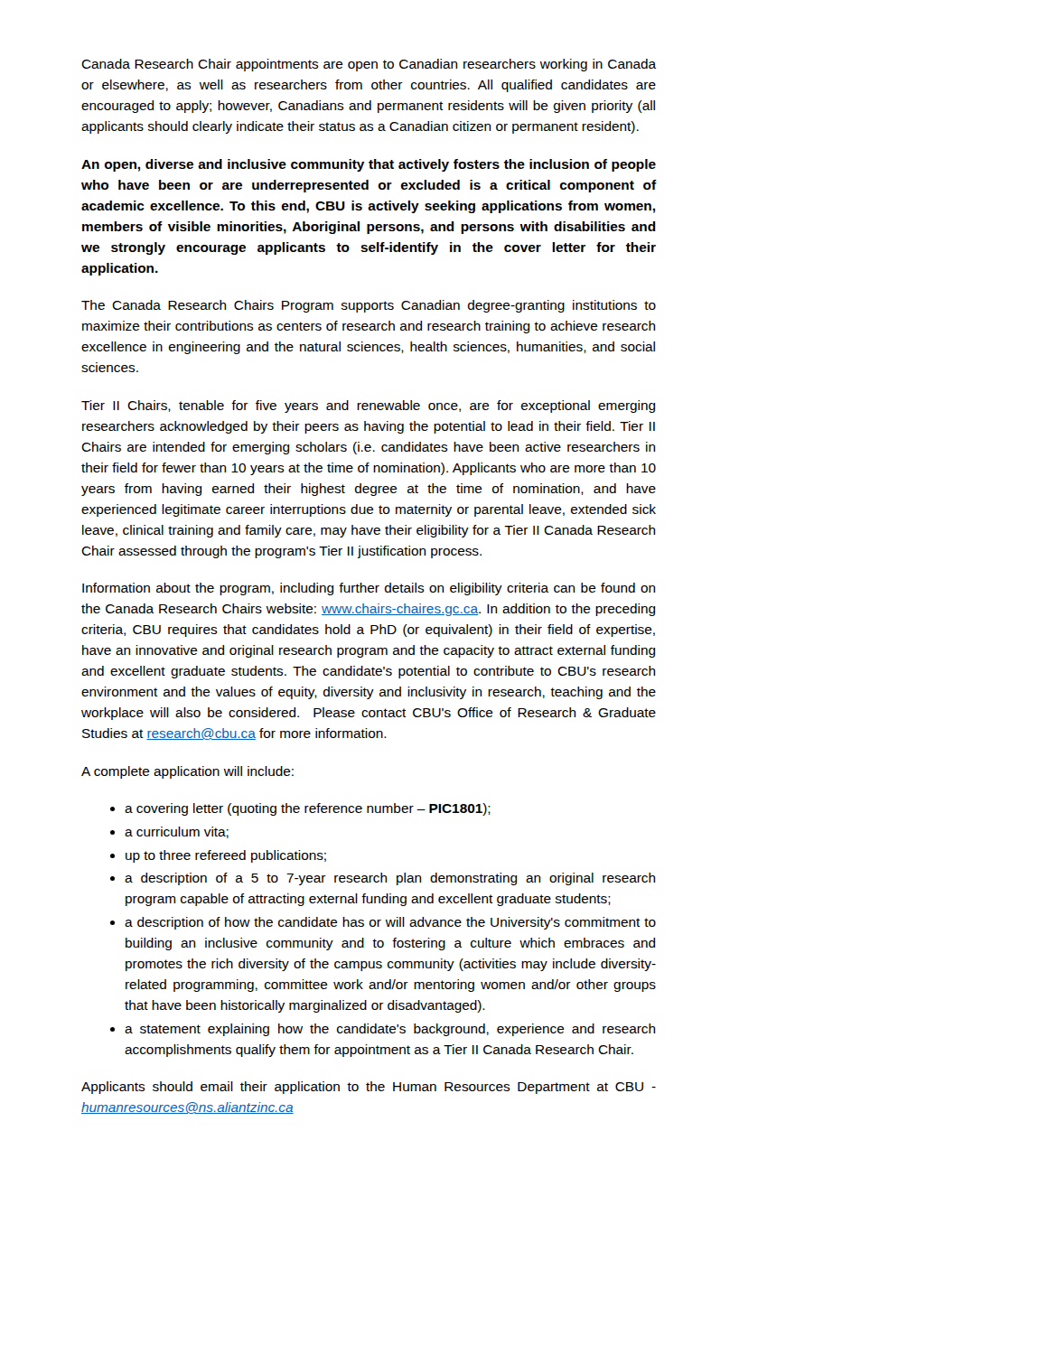Canada Research Chair appointments are open to Canadian researchers working in Canada or elsewhere, as well as researchers from other countries. All qualified candidates are encouraged to apply; however, Canadians and permanent residents will be given priority (all applicants should clearly indicate their status as a Canadian citizen or permanent resident).
An open, diverse and inclusive community that actively fosters the inclusion of people who have been or are underrepresented or excluded is a critical component of academic excellence. To this end, CBU is actively seeking applications from women, members of visible minorities, Aboriginal persons, and persons with disabilities and we strongly encourage applicants to self-identify in the cover letter for their application.
The Canada Research Chairs Program supports Canadian degree-granting institutions to maximize their contributions as centers of research and research training to achieve research excellence in engineering and the natural sciences, health sciences, humanities, and social sciences.
Tier II Chairs, tenable for five years and renewable once, are for exceptional emerging researchers acknowledged by their peers as having the potential to lead in their field. Tier II Chairs are intended for emerging scholars (i.e. candidates have been active researchers in their field for fewer than 10 years at the time of nomination). Applicants who are more than 10 years from having earned their highest degree at the time of nomination, and have experienced legitimate career interruptions due to maternity or parental leave, extended sick leave, clinical training and family care, may have their eligibility for a Tier II Canada Research Chair assessed through the program's Tier II justification process.
Information about the program, including further details on eligibility criteria can be found on the Canada Research Chairs website: www.chairs-chaires.gc.ca. In addition to the preceding criteria, CBU requires that candidates hold a PhD (or equivalent) in their field of expertise, have an innovative and original research program and the capacity to attract external funding and excellent graduate students. The candidate's potential to contribute to CBU's research environment and the values of equity, diversity and inclusivity in research, teaching and the workplace will also be considered. Please contact CBU's Office of Research & Graduate Studies at research@cbu.ca for more information.
A complete application will include:
a covering letter (quoting the reference number – PIC1801);
a curriculum vita;
up to three refereed publications;
a description of a 5 to 7-year research plan demonstrating an original research program capable of attracting external funding and excellent graduate students;
a description of how the candidate has or will advance the University's commitment to building an inclusive community and to fostering a culture which embraces and promotes the rich diversity of the campus community (activities may include diversity-related programming, committee work and/or mentoring women and/or other groups that have been historically marginalized or disadvantaged).
a statement explaining how the candidate's background, experience and research accomplishments qualify them for appointment as a Tier II Canada Research Chair.
Applicants should email their application to the Human Resources Department at CBU - humanresources@ns.aliantzinc.ca